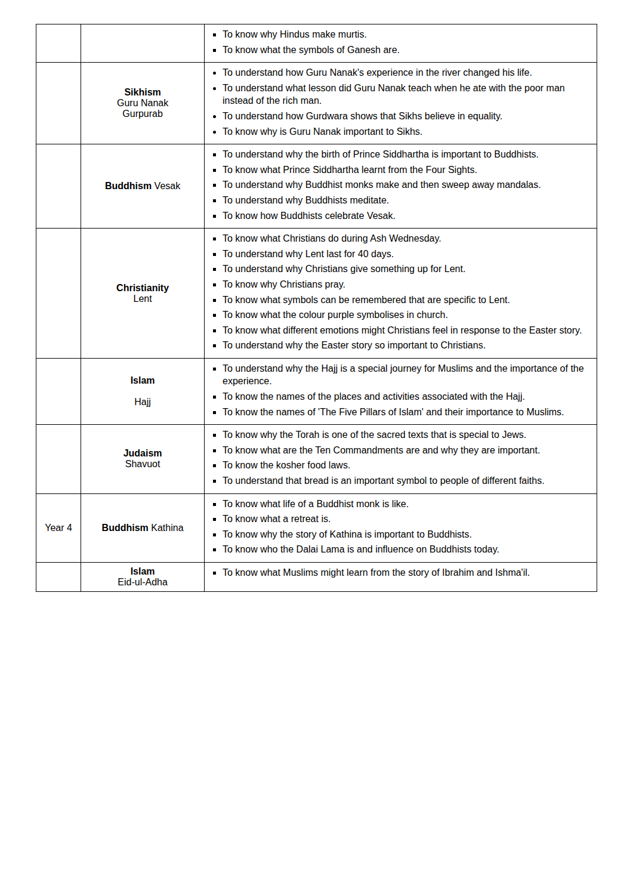| | | To know why Hindus make murtis. To know what the symbols of Ganesh are. |
| | Sikhism Guru Nanak Gurpurab | To understand how Guru Nanak's experience in the river changed his life. To understand what lesson did Guru Nanak teach when he ate with the poor man instead of the rich man. To understand how Gurdwara shows that Sikhs believe in equality. To know why is Guru Nanak important to Sikhs. |
| | Buddhism Vesak | To understand why the birth of Prince Siddhartha is important to Buddhists. To know what Prince Siddhartha learnt from the Four Sights. To understand why Buddhist monks make and then sweep away mandalas. To understand why Buddhists meditate. To know how Buddhists celebrate Vesak. |
| | Christianity Lent | To know what Christians do during Ash Wednesday. To understand why Lent last for 40 days. To understand why Christians give something up for Lent. To know why Christians pray. To know what symbols can be remembered that are specific to Lent. To know what the colour purple symbolises in church. To know what different emotions might Christians feel in response to the Easter story. To understand why the Easter story so important to Christians. |
| | Islam Hajj | To understand why the Hajj is a special journey for Muslims and the importance of the experience. To know the names of the places and activities associated with the Hajj. To know the names of 'The Five Pillars of Islam' and their importance to Muslims. |
| | Judaism Shavuot | To know why the Torah is one of the sacred texts that is special to Jews. To know what are the Ten Commandments are and why they are important. To know the kosher food laws. To understand that bread is an important symbol to people of different faiths. |
| Year 4 | Buddhism Kathina | To know what life of a Buddhist monk is like. To know what a retreat is. To know why the story of Kathina is important to Buddhists. To know who the Dalai Lama is and influence on Buddhists today. |
| | Islam Eid-ul-Adha | To know what Muslims might learn from the story of Ibrahim and Ishma'il. |